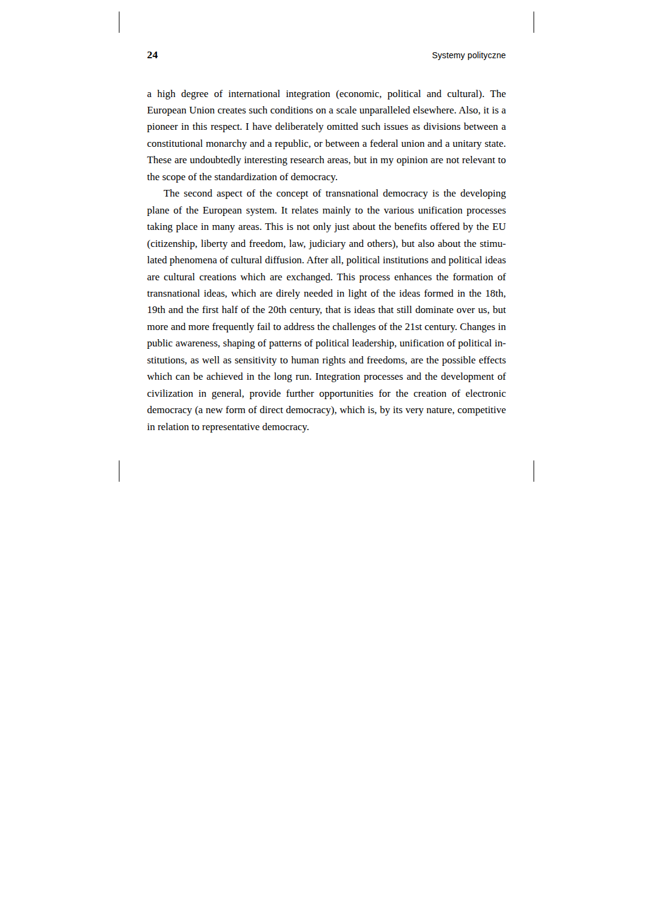24 Systemy polityczne
a high degree of international integration (economic, political and cultural). The European Union creates such conditions on a scale unparalleled elsewhere. Also, it is a pioneer in this respect. I have deliberately omitted such issues as divisions between a constitutional monarchy and a republic, or between a federal union and a unitary state. These are undoubtedly interesting research areas, but in my opinion are not relevant to the scope of the standardization of democracy.
The second aspect of the concept of transnational democracy is the developing plane of the European system. It relates mainly to the various unification processes taking place in many areas. This is not only just about the benefits offered by the EU (citizenship, liberty and freedom, law, judiciary and others), but also about the stimulated phenomena of cultural diffusion. After all, political institutions and political ideas are cultural creations which are exchanged. This process enhances the formation of transnational ideas, which are direly needed in light of the ideas formed in the 18th, 19th and the first half of the 20th century, that is ideas that still dominate over us, but more and more frequently fail to address the challenges of the 21st century. Changes in public awareness, shaping of patterns of political leadership, unification of political institutions, as well as sensitivity to human rights and freedoms, are the possible effects which can be achieved in the long run. Integration processes and the development of civilization in general, provide further opportunities for the creation of electronic democracy (a new form of direct democracy), which is, by its very nature, competitive in relation to representative democracy.